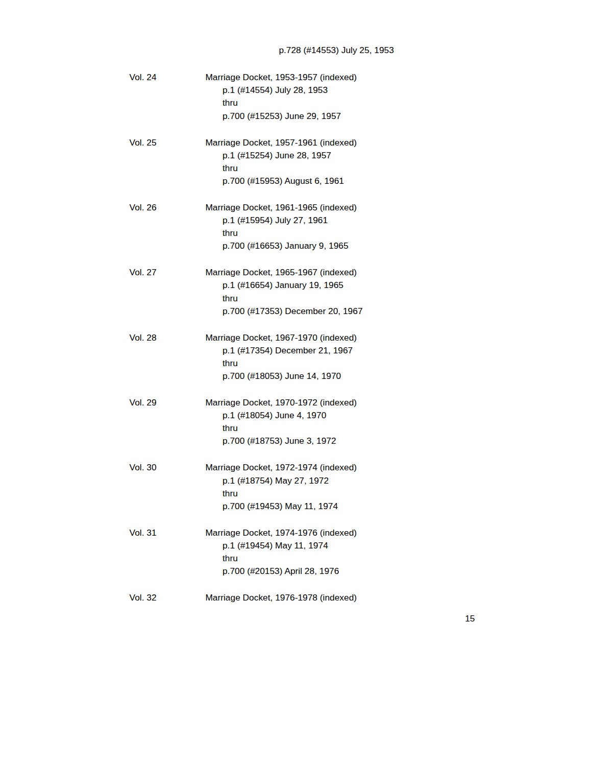p.728 (#14553) July 25, 1953
Vol. 24
Marriage Docket, 1953-1957 (indexed)
p.1 (#14554) July 28, 1953
thru
p.700 (#15253) June 29, 1957
Vol. 25
Marriage Docket, 1957-1961 (indexed)
p.1 (#15254) June 28, 1957
thru
p.700 (#15953) August 6, 1961
Vol. 26
Marriage Docket, 1961-1965 (indexed)
p.1 (#15954) July 27, 1961
thru
p.700 (#16653) January 9, 1965
Vol. 27
Marriage Docket, 1965-1967 (indexed)
p.1 (#16654) January 19, 1965
thru
p.700 (#17353) December 20, 1967
Vol. 28
Marriage Docket, 1967-1970 (indexed)
p.1 (#17354) December 21, 1967
thru
p.700 (#18053) June 14, 1970
Vol. 29
Marriage Docket, 1970-1972 (indexed)
p.1 (#18054) June 4, 1970
thru
p.700 (#18753) June 3, 1972
Vol. 30
Marriage Docket, 1972-1974 (indexed)
p.1 (#18754) May 27, 1972
thru
p.700 (#19453) May 11, 1974
Vol. 31
Marriage Docket, 1974-1976 (indexed)
p.1 (#19454) May 11, 1974
thru
p.700 (#20153) April 28, 1976
Vol. 32
Marriage Docket, 1976-1978 (indexed)
15